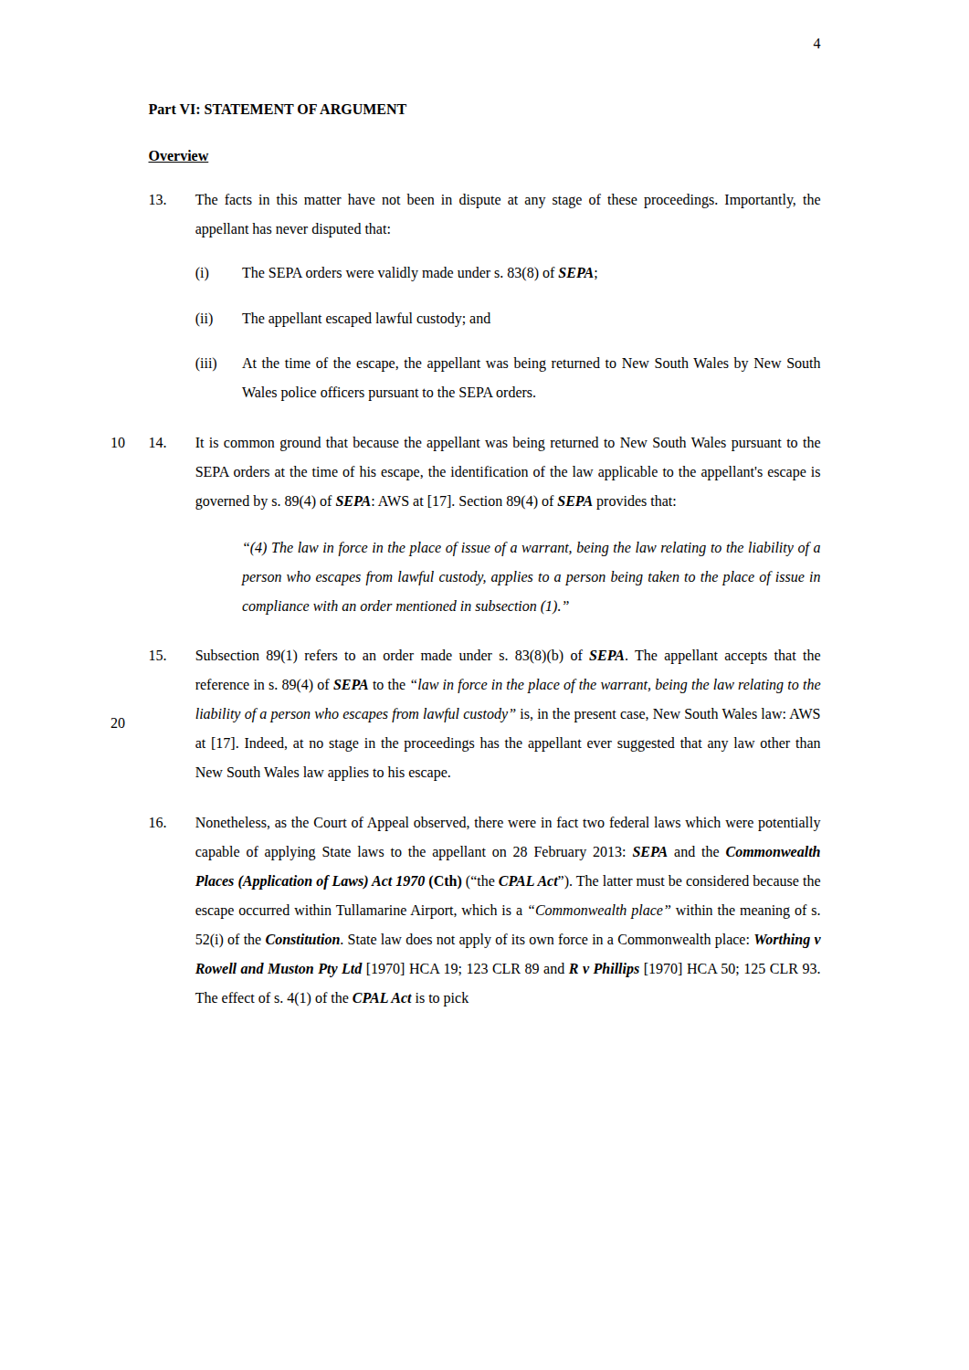4
Part VI: STATEMENT OF ARGUMENT
Overview
The facts in this matter have not been in dispute at any stage of these proceedings. Importantly, the appellant has never disputed that:
(i) The SEPA orders were validly made under s. 83(8) of SEPA;
(ii) The appellant escaped lawful custody; and
(iii) At the time of the escape, the appellant was being returned to New South Wales by New South Wales police officers pursuant to the SEPA orders.
10 It is common ground that because the appellant was being returned to New South Wales pursuant to the SEPA orders at the time of his escape, the identification of the law applicable to the appellant's escape is governed by s. 89(4) of SEPA: AWS at [17]. Section 89(4) of SEPA provides that:
“(4) The law in force in the place of issue of a warrant, being the law relating to the liability of a person who escapes from lawful custody, applies to a person being taken to the place of issue in compliance with an order mentioned in subsection (1).”
Subsection 89(1) refers to an order made under s. 83(8)(b) of SEPA. The appellant accepts that the reference in s. 89(4) of SEPA to the “law in force in the place of the warrant, being the law relating to the liability of a person who escapes from lawful custody” is, in the present case, New South Wales law: AWS at [17]. Indeed, at no stage in the proceedings has the appellant ever suggested that any law other than New South Wales law applies to his escape. 20
Nonetheless, as the Court of Appeal observed, there were in fact two federal laws which were potentially capable of applying State laws to the appellant on 28 February 2013: SEPA and the Commonwealth Places (Application of Laws) Act 1970 (Cth) (“the CPAL Act”). The latter must be considered because the escape occurred within Tullamarine Airport, which is a “Commonwealth place” within the meaning of s. 52(i) of the Constitution. State law does not apply of its own force in a Commonwealth place: Worthing v Rowell and Muston Pty Ltd [1970] HCA 19; 123 CLR 89 and R v Phillips [1970] HCA 50; 125 CLR 93. The effect of s. 4(1) of the CPAL Act is to pick